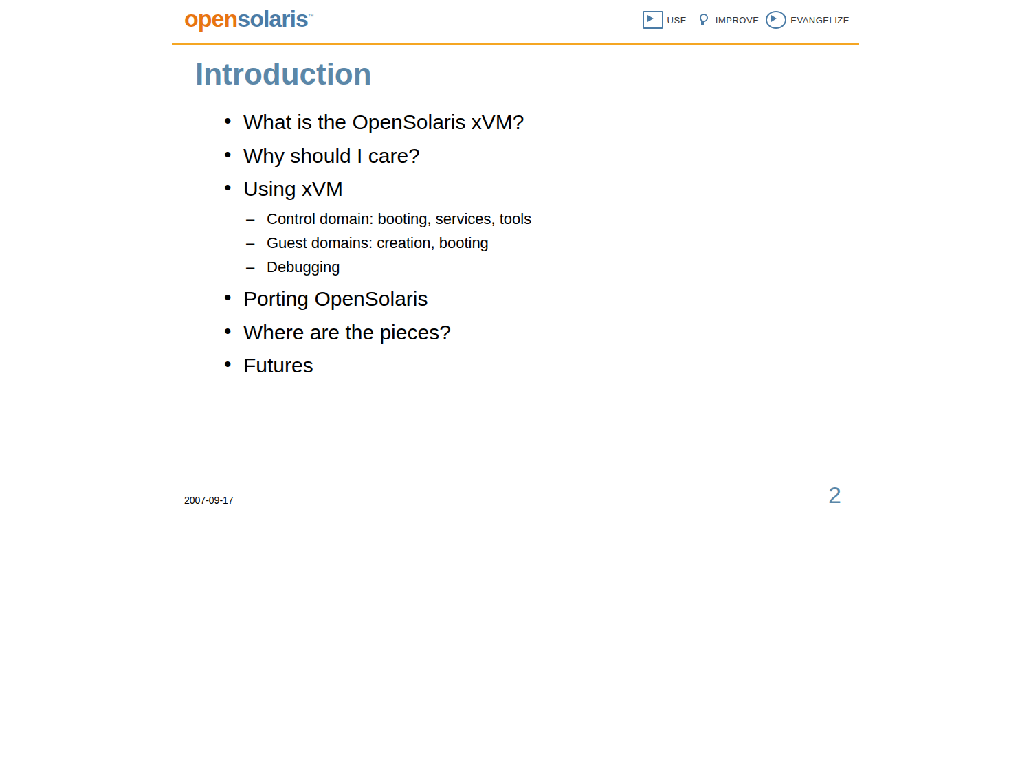open solaris™
USE IMPROVE EVANGELIZE
Introduction
What is the OpenSolaris xVM?
Why should I care?
Using xVM
Control domain: booting, services, tools
Guest domains: creation, booting
Debugging
Porting OpenSolaris
Where are the pieces?
Futures
2007-09-17
2